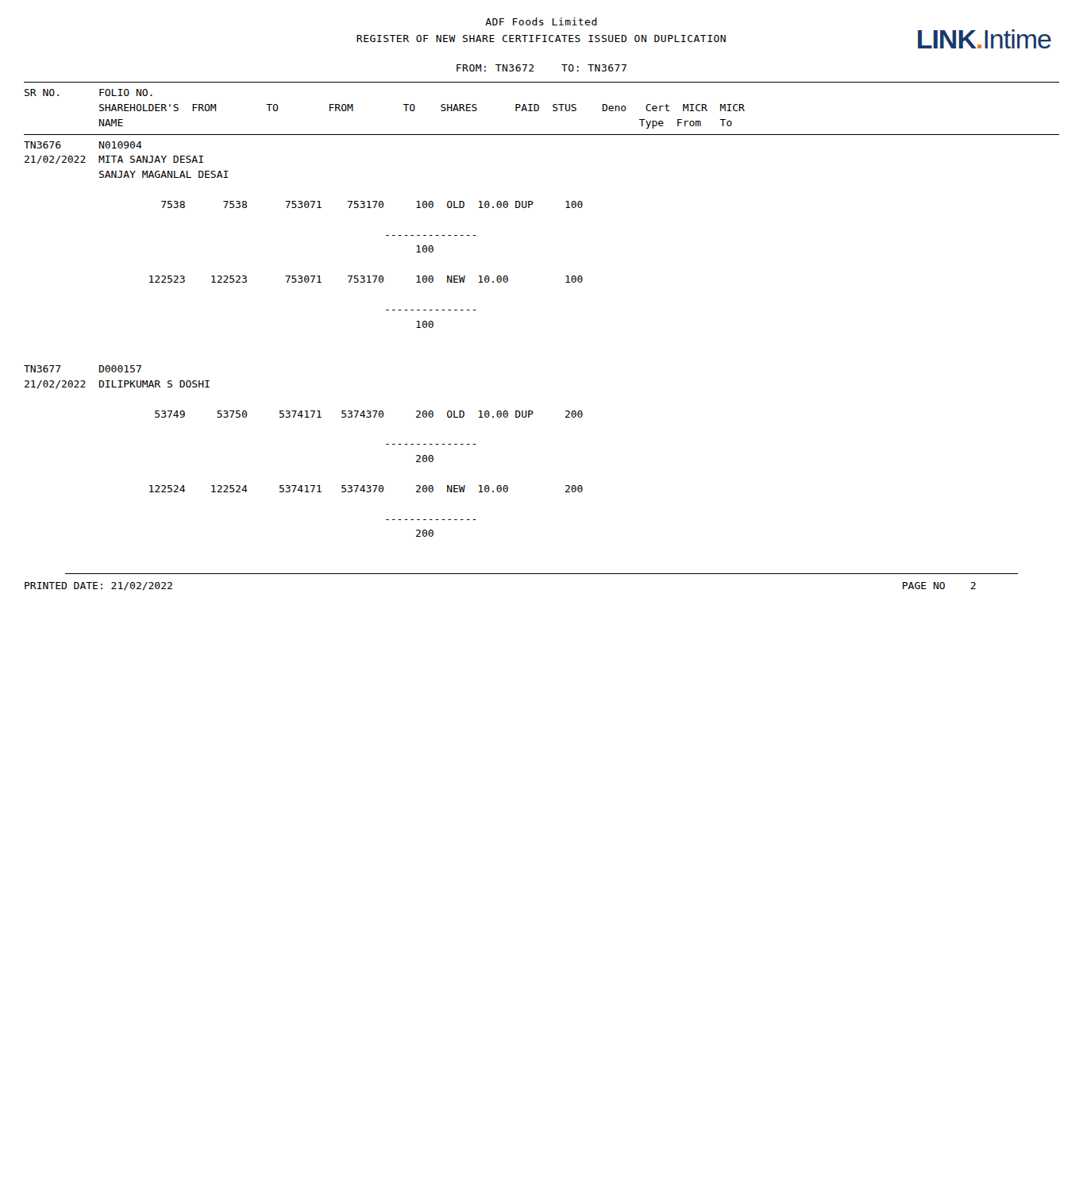LINK. Intime
ADF Foods Limited
REGISTER OF NEW SHARE CERTIFICATES ISSUED ON DUPLICATION
FROM: TN3672 TO: TN3677
SR NO.      FOLIO NO.
            SHAREHOLDER'S  FROM        TO        FROM        TO    SHARES      PAID  STUS    Deno   Cert  MICR  MICR
            NAME                                                                                   Type  From   To
TN3676      N010904
21/02/2022  MITA SANJAY DESAI
            SANJAY MAGANLAL DESAI

                      7538      7538      753071    753170     100  OLD  10.00 DUP     100

                                                          ---------------
                                                               100

                    122523    122523      753071    753170     100  NEW  10.00         100

                                                          ---------------
                                                               100


TN3677      D000157
21/02/2022  DILIPKUMAR S DOSHI

                     53749     53750     5374171   5374370     200  OLD  10.00 DUP     200

                                                          ---------------
                                                               200

                    122524    122524     5374171   5374370     200  NEW  10.00         200

                                                          ---------------
                                                               200
PRINTED DATE: 21/02/2022 PAGE NO 2